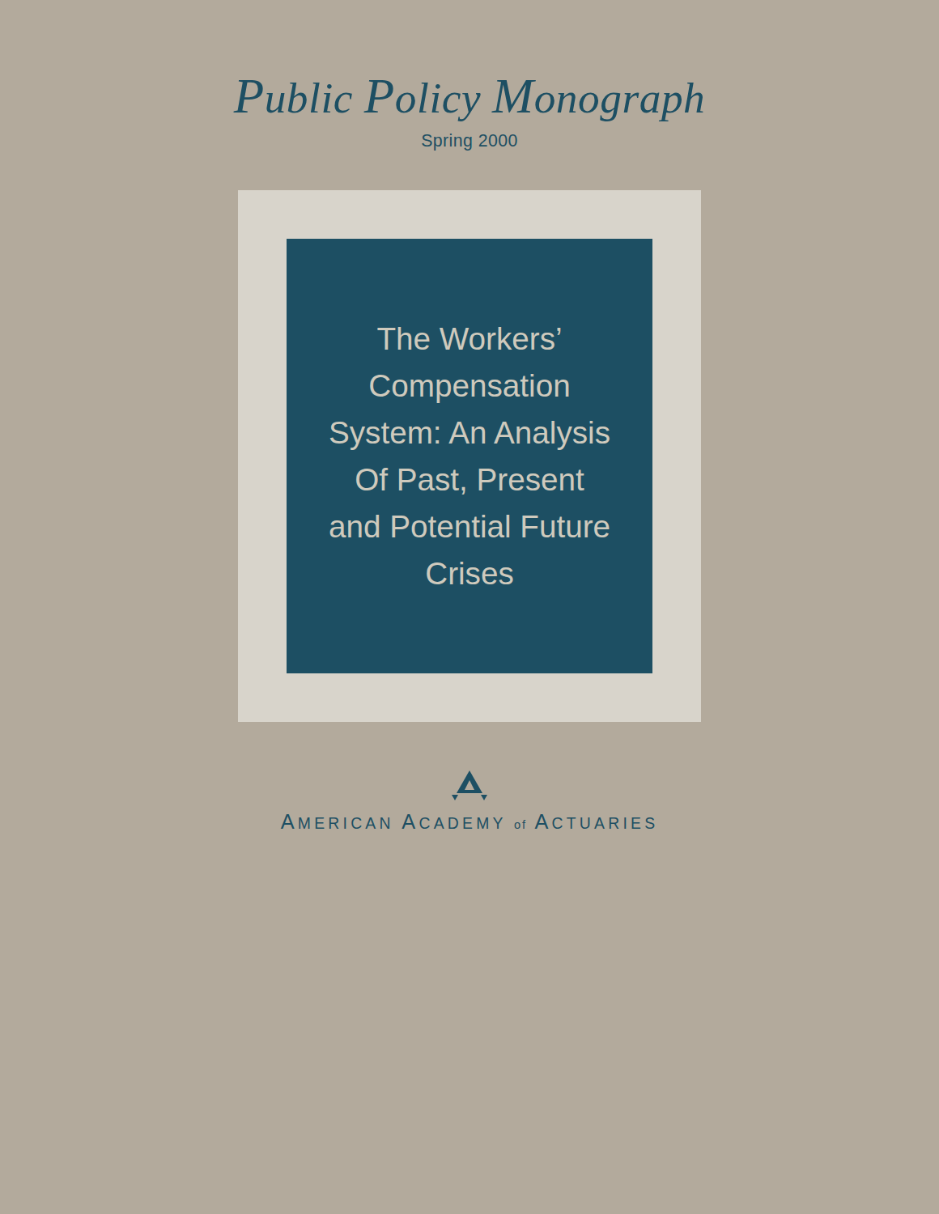Public Policy Monograph
Spring 2000
The Workers’ Compensation System: An Analysis Of Past, Present and Potential Future Crises
AMERICAN ACADEMY of ACTUARIES